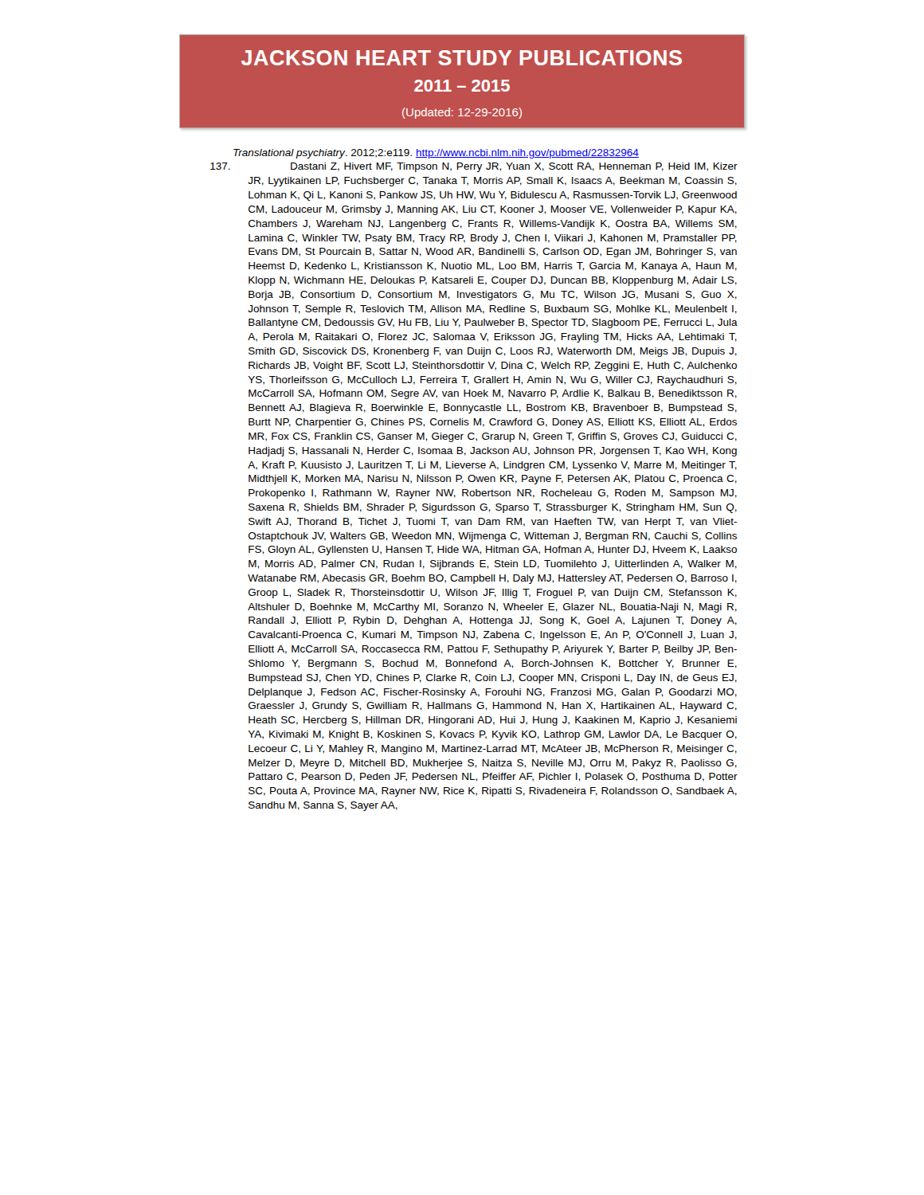JACKSON HEART STUDY PUBLICATIONS
2011 – 2015
(Updated: 12-29-2016)
Translational psychiatry. 2012;2:e119. http://www.ncbi.nlm.nih.gov/pubmed/22832964
137.
Dastani Z, Hivert MF, Timpson N, Perry JR, Yuan X, Scott RA, Henneman P, Heid IM, Kizer JR, Lyytikainen LP, Fuchsberger C, Tanaka T, Morris AP, Small K, Isaacs A, Beekman M, Coassin S, Lohman K, Qi L, Kanoni S, Pankow JS, Uh HW, Wu Y, Bidulescu A, Rasmussen-Torvik LJ, Greenwood CM, Ladouceur M, Grimsby J, Manning AK, Liu CT, Kooner J, Mooser VE, Vollenweider P, Kapur KA, Chambers J, Wareham NJ, Langenberg C, Frants R, Willems-Vandijk K, Oostra BA, Willems SM, Lamina C, Winkler TW, Psaty BM, Tracy RP, Brody J, Chen I, Viikari J, Kahonen M, Pramstaller PP, Evans DM, St Pourcain B, Sattar N, Wood AR, Bandinelli S, Carlson OD, Egan JM, Bohringer S, van Heemst D, Kedenko L, Kristiansson K, Nuotio ML, Loo BM, Harris T, Garcia M, Kanaya A, Haun M, Klopp N, Wichmann HE, Deloukas P, Katsareli E, Couper DJ, Duncan BB, Kloppenburg M, Adair LS, Borja JB, Consortium D, Consortium M, Investigators G, Mu TC, Wilson JG, Musani S, Guo X, Johnson T, Semple R, Teslovich TM, Allison MA, Redline S, Buxbaum SG, Mohlke KL, Meulenbelt I, Ballantyne CM, Dedoussis GV, Hu FB, Liu Y, Paulweber B, Spector TD, Slagboom PE, Ferrucci L, Jula A, Perola M, Raitakari O, Florez JC, Salomaa V, Eriksson JG, Frayling TM, Hicks AA, Lehtimaki T, Smith GD, Siscovick DS, Kronenberg F, van Duijn C, Loos RJ, Waterworth DM, Meigs JB, Dupuis J, Richards JB, Voight BF, Scott LJ, Steinthorsdottir V, Dina C, Welch RP, Zeggini E, Huth C, Aulchenko YS, Thorleifsson G, McCulloch LJ, Ferreira T, Grallert H, Amin N, Wu G, Willer CJ, Raychaudhuri S, McCarroll SA, Hofmann OM, Segre AV, van Hoek M, Navarro P, Ardlie K, Balkau B, Benediktsson R, Bennett AJ, Blagieva R, Boerwinkle E, Bonnycastle LL, Bostrom KB, Bravenboer B, Bumpstead S, Burtt NP, Charpentier G, Chines PS, Cornelis M, Crawford G, Doney AS, Elliott KS, Elliott AL, Erdos MR, Fox CS, Franklin CS, Ganser M, Gieger C, Grarup N, Green T, Griffin S, Groves CJ, Guiducci C, Hadjadj S, Hassanali N, Herder C, Isomaa B, Jackson AU, Johnson PR, Jorgensen T, Kao WH, Kong A, Kraft P, Kuusisto J, Lauritzen T, Li M, Lieverse A, Lindgren CM, Lyssenko V, Marre M, Meitinger T, Midthjell K, Morken MA, Narisu N, Nilsson P, Owen KR, Payne F, Petersen AK, Platou C, Proenca C, Prokopenko I, Rathmann W, Rayner NW, Robertson NR, Rocheleau G, Roden M, Sampson MJ, Saxena R, Shields BM, Shrader P, Sigurdsson G, Sparso T, Strassburger K, Stringham HM, Sun Q, Swift AJ, Thorand B, Tichet J, Tuomi T, van Dam RM, van Haeften TW, van Herpt T, van Vliet-Ostaptchouk JV, Walters GB, Weedon MN, Wijmenga C, Witteman J, Bergman RN, Cauchi S, Collins FS, Gloyn AL, Gyllensten U, Hansen T, Hide WA, Hitman GA, Hofman A, Hunter DJ, Hveem K, Laakso M, Morris AD, Palmer CN, Rudan I, Sijbrands E, Stein LD, Tuomilehto J, Uitterlinden A, Walker M, Watanabe RM, Abecasis GR, Boehm BO, Campbell H, Daly MJ, Hattersley AT, Pedersen O, Barroso I, Groop L, Sladek R, Thorsteinsdottir U, Wilson JF, Illig T, Froguel P, van Duijn CM, Stefansson K, Altshuler D, Boehnke M, McCarthy MI, Soranzo N, Wheeler E, Glazer NL, Bouatia-Naji N, Magi R, Randall J, Elliott P, Rybin D, Dehghan A, Hottenga JJ, Song K, Goel A, Lajunen T, Doney A, Cavalcanti-Proenca C, Kumari M, Timpson NJ, Zabena C, Ingelsson E, An P, O'Connell J, Luan J, Elliott A, McCarroll SA, Roccasecca RM, Pattou F, Sethupathy P, Ariyurek Y, Barter P, Beilby JP, Ben-Shlomo Y, Bergmann S, Bochud M, Bonnefond A, Borch-Johnsen K, Bottcher Y, Brunner E, Bumpstead SJ, Chen YD, Chines P, Clarke R, Coin LJ, Cooper MN, Crisponi L, Day IN, de Geus EJ, Delplanque J, Fedson AC, Fischer-Rosinsky A, Forouhi NG, Franzosi MG, Galan P, Goodarzi MO, Graessler J, Grundy S, Gwilliam R, Hallmans G, Hammond N, Han X, Hartikainen AL, Hayward C, Heath SC, Hercberg S, Hillman DR, Hingorani AD, Hui J, Hung J, Kaakinen M, Kaprio J, Kesaniemi YA, Kivimaki M, Knight B, Koskinen S, Kovacs P, Kyvik KO, Lathrop GM, Lawlor DA, Le Bacquer O, Lecoeur C, Li Y, Mahley R, Mangino M, Martinez-Larrad MT, McAteer JB, McPherson R, Meisinger C, Melzer D, Meyre D, Mitchell BD, Mukherjee S, Naitza S, Neville MJ, Orru M, Pakyz R, Paolisso G, Pattaro C, Pearson D, Peden JF, Pedersen NL, Pfeiffer AF, Pichler I, Polasek O, Posthuma D, Potter SC, Pouta A, Province MA, Rayner NW, Rice K, Ripatti S, Rivadeneira F, Rolandsson O, Sandbaek A, Sandhu M, Sanna S, Sayer AA,